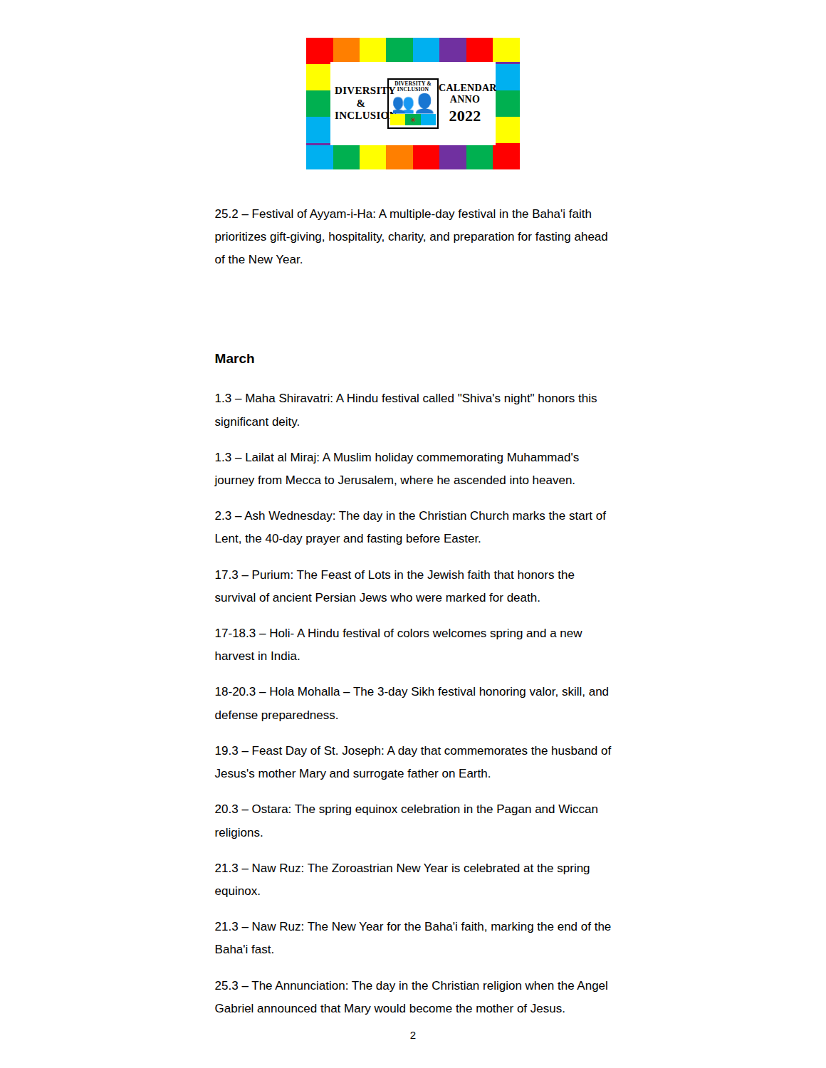DIVERSITY
&
INCLUSION
DIVERSITY &
INCLUSION
👥👤
CALENDAR
ANNO2022
25.2 – Festival of Ayyam-i-Ha: A multiple-day festival in the Baha'i faith prioritizes gift-giving, hospitality, charity, and preparation for fasting ahead of the New Year.
March
1.3 – Maha Shiravatri: A Hindu festival called "Shiva's night" honors this significant deity.
1.3 – Lailat al Miraj: A Muslim holiday commemorating Muhammad's journey from Mecca to Jerusalem, where he ascended into heaven.
2.3 – Ash Wednesday: The day in the Christian Church marks the start of Lent, the 40-day prayer and fasting before Easter.
17.3 – Purium: The Feast of Lots in the Jewish faith that honors the survival of ancient Persian Jews who were marked for death.
17-18.3 – Holi- A Hindu festival of colors welcomes spring and a new harvest in India.
18-20.3 – Hola Mohalla – The 3-day Sikh festival honoring valor, skill, and defense preparedness.
19.3 – Feast Day of St. Joseph: A day that commemorates the husband of Jesus's mother Mary and surrogate father on Earth.
20.3 – Ostara: The spring equinox celebration in the Pagan and Wiccan religions.
21.3 – Naw Ruz: The Zoroastrian New Year is celebrated at the spring equinox.
21.3 – Naw Ruz: The New Year for the Baha'i faith, marking the end of the Baha'i fast.
25.3 – The Annunciation: The day in the Christian religion when the Angel Gabriel announced that Mary would become the mother of Jesus.
2